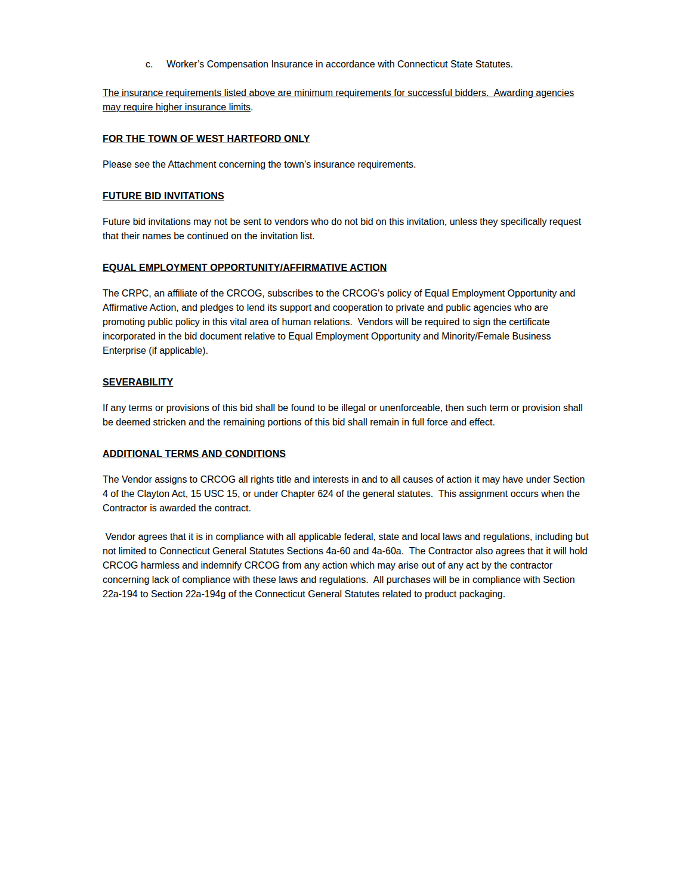c. Worker’s Compensation Insurance in accordance with Connecticut State Statutes.
The insurance requirements listed above are minimum requirements for successful bidders. Awarding agencies may require higher insurance limits.
FOR THE TOWN OF WEST HARTFORD ONLY
Please see the Attachment concerning the town’s insurance requirements.
FUTURE BID INVITATIONS
Future bid invitations may not be sent to vendors who do not bid on this invitation, unless they specifically request that their names be continued on the invitation list.
EQUAL EMPLOYMENT OPPORTUNITY/AFFIRMATIVE ACTION
The CRPC, an affiliate of the CRCOG, subscribes to the CRCOG's policy of Equal Employment Opportunity and Affirmative Action, and pledges to lend its support and cooperation to private and public agencies who are promoting public policy in this vital area of human relations. Vendors will be required to sign the certificate incorporated in the bid document relative to Equal Employment Opportunity and Minority/Female Business Enterprise (if applicable).
SEVERABILITY
If any terms or provisions of this bid shall be found to be illegal or unenforceable, then such term or provision shall be deemed stricken and the remaining portions of this bid shall remain in full force and effect.
ADDITIONAL TERMS AND CONDITIONS
The Vendor assigns to CRCOG all rights title and interests in and to all causes of action it may have under Section 4 of the Clayton Act, 15 USC 15, or under Chapter 624 of the general statutes. This assignment occurs when the Contractor is awarded the contract.
Vendor agrees that it is in compliance with all applicable federal, state and local laws and regulations, including but not limited to Connecticut General Statutes Sections 4a-60 and 4a-60a. The Contractor also agrees that it will hold CRCOG harmless and indemnify CRCOG from any action which may arise out of any act by the contractor concerning lack of compliance with these laws and regulations. All purchases will be in compliance with Section 22a-194 to Section 22a-194g of the Connecticut General Statutes related to product packaging.